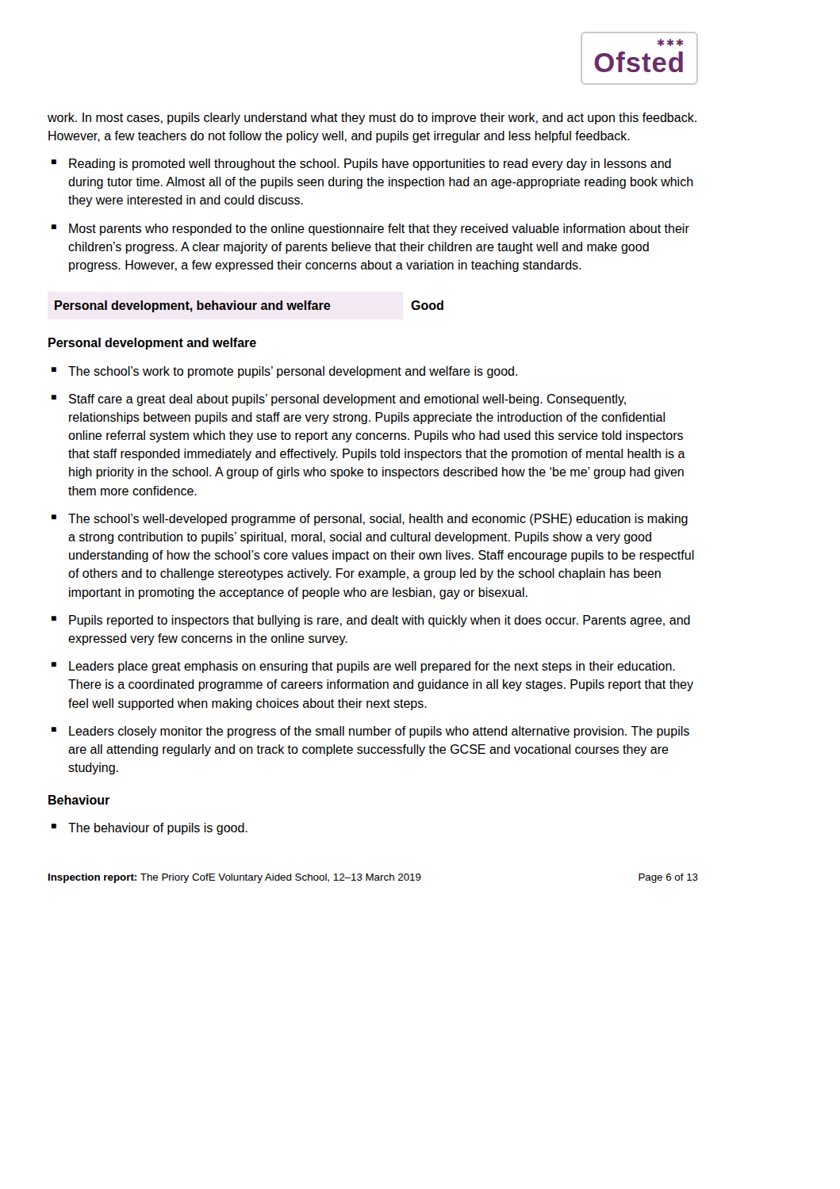✱✱✱
Ofsted
work. In most cases, pupils clearly understand what they must do to improve their work, and act upon this feedback. However, a few teachers do not follow the policy well, and pupils get irregular and less helpful feedback.
Reading is promoted well throughout the school. Pupils have opportunities to read every day in lessons and during tutor time. Almost all of the pupils seen during the inspection had an age-appropriate reading book which they were interested in and could discuss.
Most parents who responded to the online questionnaire felt that they received valuable information about their children’s progress. A clear majority of parents believe that their children are taught well and make good progress. However, a few expressed their concerns about a variation in teaching standards.
Personal development, behaviour and welfare
Good
Personal development and welfare
The school’s work to promote pupils’ personal development and welfare is good.
Staff care a great deal about pupils’ personal development and emotional well-being. Consequently, relationships between pupils and staff are very strong. Pupils appreciate the introduction of the confidential online referral system which they use to report any concerns. Pupils who had used this service told inspectors that staff responded immediately and effectively. Pupils told inspectors that the promotion of mental health is a high priority in the school. A group of girls who spoke to inspectors described how the ‘be me’ group had given them more confidence.
The school’s well-developed programme of personal, social, health and economic (PSHE) education is making a strong contribution to pupils’ spiritual, moral, social and cultural development. Pupils show a very good understanding of how the school’s core values impact on their own lives. Staff encourage pupils to be respectful of others and to challenge stereotypes actively. For example, a group led by the school chaplain has been important in promoting the acceptance of people who are lesbian, gay or bisexual.
Pupils reported to inspectors that bullying is rare, and dealt with quickly when it does occur. Parents agree, and expressed very few concerns in the online survey.
Leaders place great emphasis on ensuring that pupils are well prepared for the next steps in their education. There is a coordinated programme of careers information and guidance in all key stages. Pupils report that they feel well supported when making choices about their next steps.
Leaders closely monitor the progress of the small number of pupils who attend alternative provision. The pupils are all attending regularly and on track to complete successfully the GCSE and vocational courses they are studying.
Behaviour
The behaviour of pupils is good.
Inspection report: The Priory CofE Voluntary Aided School, 12–13 March 2019
Page 6 of 13